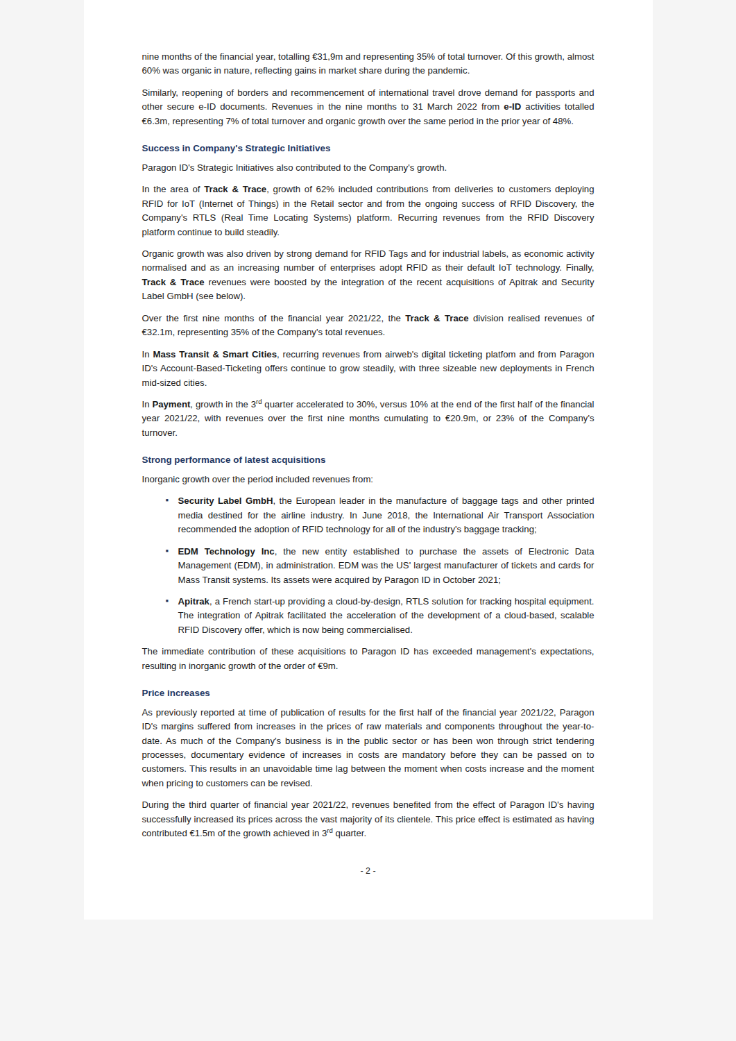nine months of the financial year, totalling €31,9m and representing 35% of total turnover. Of this growth, almost 60% was organic in nature, reflecting gains in market share during the pandemic.
Similarly, reopening of borders and recommencement of international travel drove demand for passports and other secure e-ID documents. Revenues in the nine months to 31 March 2022 from e-ID activities totalled €6.3m, representing 7% of total turnover and organic growth over the same period in the prior year of 48%.
Success in Company's Strategic Initiatives
Paragon ID's Strategic Initiatives also contributed to the Company's growth.
In the area of Track & Trace, growth of 62% included contributions from deliveries to customers deploying RFID for IoT (Internet of Things) in the Retail sector and from the ongoing success of RFID Discovery, the Company's RTLS (Real Time Locating Systems) platform. Recurring revenues from the RFID Discovery platform continue to build steadily.
Organic growth was also driven by strong demand for RFID Tags and for industrial labels, as economic activity normalised and as an increasing number of enterprises adopt RFID as their default IoT technology. Finally, Track & Trace revenues were boosted by the integration of the recent acquisitions of Apitrak and Security Label GmbH (see below).
Over the first nine months of the financial year 2021/22, the Track & Trace division realised revenues of €32.1m, representing 35% of the Company's total revenues.
In Mass Transit & Smart Cities, recurring revenues from airweb's digital ticketing platfom and from Paragon ID's Account-Based-Ticketing offers continue to grow steadily, with three sizeable new deployments in French mid-sized cities.
In Payment, growth in the 3rd quarter accelerated to 30%, versus 10% at the end of the first half of the financial year 2021/22, with revenues over the first nine months cumulating to €20.9m, or 23% of the Company's turnover.
Strong performance of latest acquisitions
Inorganic growth over the period included revenues from:
Security Label GmbH, the European leader in the manufacture of baggage tags and other printed media destined for the airline industry. In June 2018, the International Air Transport Association recommended the adoption of RFID technology for all of the industry's baggage tracking;
EDM Technology Inc, the new entity established to purchase the assets of Electronic Data Management (EDM), in administration. EDM was the US' largest manufacturer of tickets and cards for Mass Transit systems. Its assets were acquired by Paragon ID in October 2021;
Apitrak, a French start-up providing a cloud-by-design, RTLS solution for tracking hospital equipment. The integration of Apitrak facilitated the acceleration of the development of a cloud-based, scalable RFID Discovery offer, which is now being commercialised.
The immediate contribution of these acquisitions to Paragon ID has exceeded management's expectations, resulting in inorganic growth of the order of €9m.
Price increases
As previously reported at time of publication of results for the first half of the financial year 2021/22, Paragon ID's margins suffered from increases in the prices of raw materials and components throughout the year-to-date. As much of the Company's business is in the public sector or has been won through strict tendering processes, documentary evidence of increases in costs are mandatory before they can be passed on to customers. This results in an unavoidable time lag between the moment when costs increase and the moment when pricing to customers can be revised.
During the third quarter of financial year 2021/22, revenues benefited from the effect of Paragon ID's having successfully increased its prices across the vast majority of its clientele. This price effect is estimated as having contributed €1.5m of the growth achieved in 3rd quarter.
- 2 -